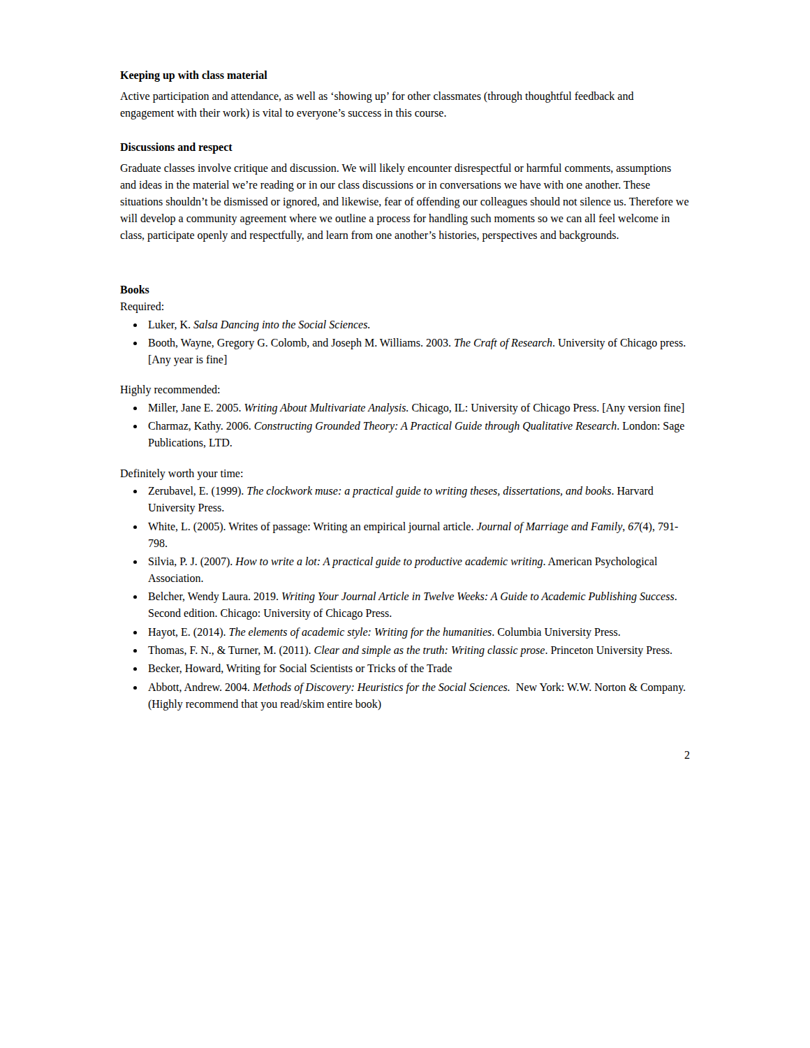Keeping up with class material
Active participation and attendance, as well as ‘showing up’ for other classmates (through thoughtful feedback and engagement with their work) is vital to everyone’s success in this course.
Discussions and respect
Graduate classes involve critique and discussion. We will likely encounter disrespectful or harmful comments, assumptions and ideas in the material we’re reading or in our class discussions or in conversations we have with one another. These situations shouldn’t be dismissed or ignored, and likewise, fear of offending our colleagues should not silence us. Therefore we will develop a community agreement where we outline a process for handling such moments so we can all feel welcome in class, participate openly and respectfully, and learn from one another’s histories, perspectives and backgrounds.
Books
Required:
Luker, K. Salsa Dancing into the Social Sciences.
Booth, Wayne, Gregory G. Colomb, and Joseph M. Williams. 2003. The Craft of Research. University of Chicago press. [Any year is fine]
Highly recommended:
Miller, Jane E. 2005. Writing About Multivariate Analysis. Chicago, IL: University of Chicago Press. [Any version fine]
Charmaz, Kathy. 2006. Constructing Grounded Theory: A Practical Guide through Qualitative Research. London: Sage Publications, LTD.
Definitely worth your time:
Zerubavel, E. (1999). The clockwork muse: a practical guide to writing theses, dissertations, and books. Harvard University Press.
White, L. (2005). Writes of passage: Writing an empirical journal article. Journal of Marriage and Family, 67(4), 791-798.
Silvia, P. J. (2007). How to write a lot: A practical guide to productive academic writing. American Psychological Association.
Belcher, Wendy Laura. 2019. Writing Your Journal Article in Twelve Weeks: A Guide to Academic Publishing Success. Second edition. Chicago: University of Chicago Press.
Hayot, E. (2014). The elements of academic style: Writing for the humanities. Columbia University Press.
Thomas, F. N., & Turner, M. (2011). Clear and simple as the truth: Writing classic prose. Princeton University Press.
Becker, Howard, Writing for Social Scientists or Tricks of the Trade
Abbott, Andrew. 2004. Methods of Discovery: Heuristics for the Social Sciences. New York: W.W. Norton & Company. (Highly recommend that you read/skim entire book)
2